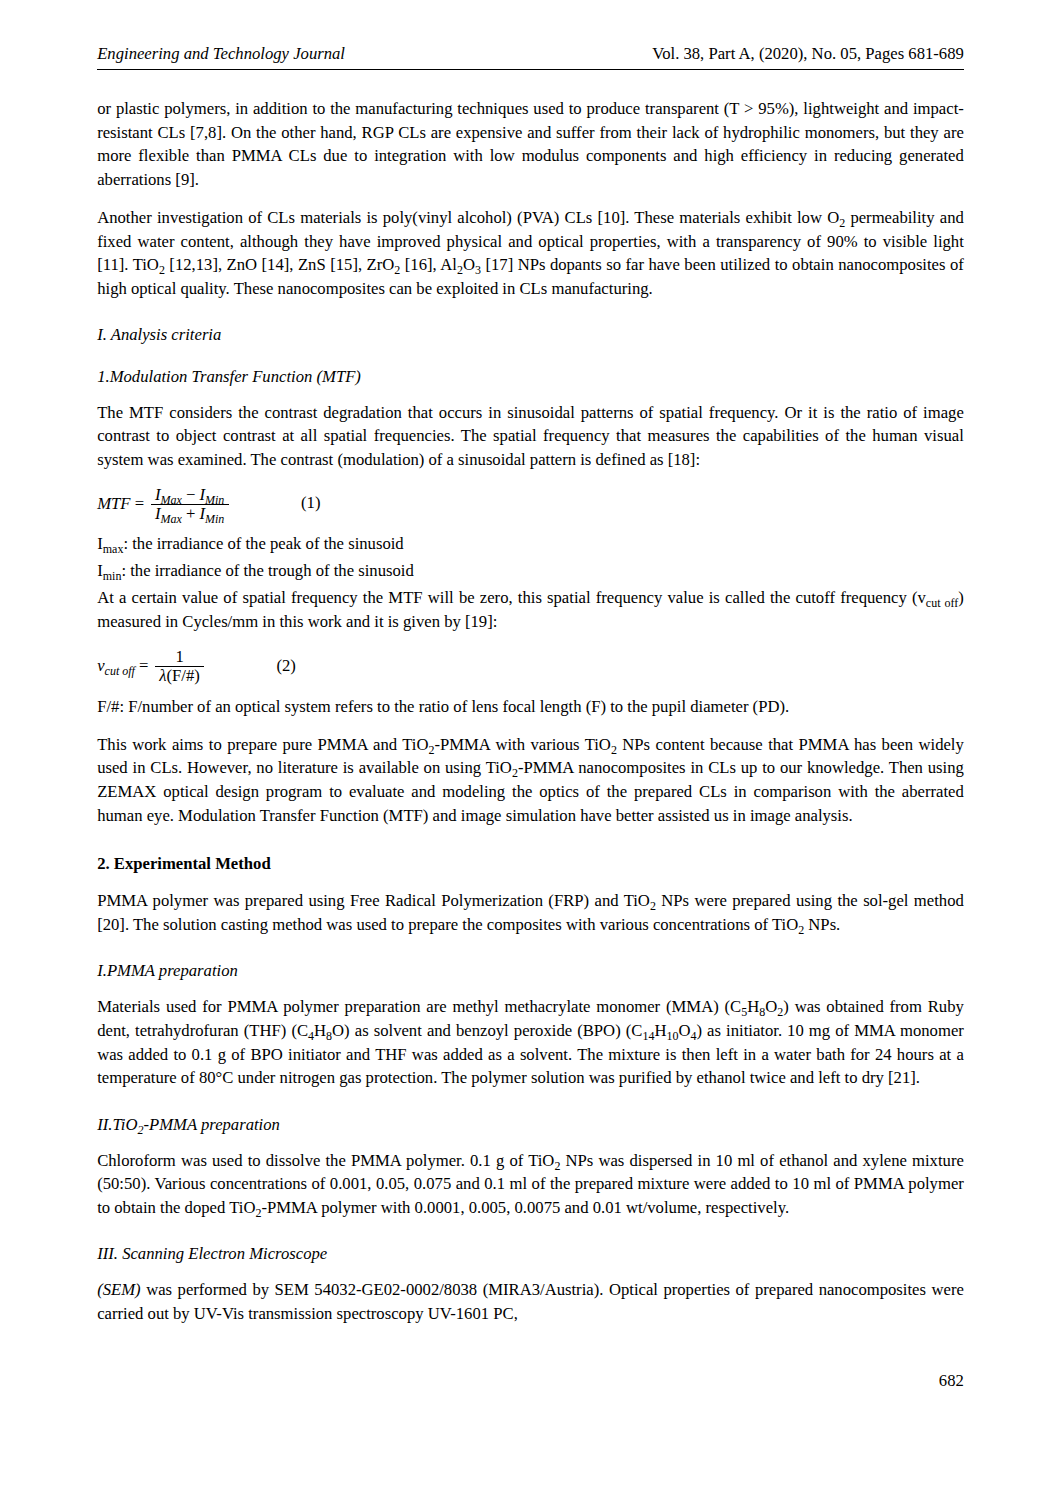Engineering and Technology Journal Vol. 38, Part A, (2020), No. 05, Pages 681-689
or plastic polymers, in addition to the manufacturing techniques used to produce transparent (T > 95%), lightweight and impact-resistant CLs [7,8]. On the other hand, RGP CLs are expensive and suffer from their lack of hydrophilic monomers, but they are more flexible than PMMA CLs due to integration with low modulus components and high efficiency in reducing generated aberrations [9].
Another investigation of CLs materials is poly(vinyl alcohol) (PVA) CLs [10]. These materials exhibit low O2 permeability and fixed water content, although they have improved physical and optical properties, with a transparency of 90% to visible light [11]. TiO2 [12,13], ZnO [14], ZnS [15], ZrO2 [16], Al2O3 [17] NPs dopants so far have been utilized to obtain nanocomposites of high optical quality. These nanocomposites can be exploited in CLs manufacturing.
I. Analysis criteria
1.Modulation Transfer Function (MTF)
The MTF considers the contrast degradation that occurs in sinusoidal patterns of spatial frequency. Or it is the ratio of image contrast to object contrast at all spatial frequencies. The spatial frequency that measures the capabilities of the human visual system was examined. The contrast (modulation) of a sinusoidal pattern is defined as [18]:
MTF = IMax − IMin IMax + IMin (1)
Imax: the irradiance of the peak of the sinusoid
Imin: the irradiance of the trough of the sinusoid
At a certain value of spatial frequency the MTF will be zero, this spatial frequency value is called the cutoff frequency (vcut off) measured in Cycles/mm in this work and it is given by [19]:
vcut off = 1 λ(F/#) (2)
F/#: F/number of an optical system refers to the ratio of lens focal length (F) to the pupil diameter (PD).
This work aims to prepare pure PMMA and TiO2-PMMA with various TiO2 NPs content because that PMMA has been widely used in CLs. However, no literature is available on using TiO2-PMMA nanocomposites in CLs up to our knowledge. Then using ZEMAX optical design program to evaluate and modeling the optics of the prepared CLs in comparison with the aberrated human eye. Modulation Transfer Function (MTF) and image simulation have better assisted us in image analysis.
2. Experimental Method
PMMA polymer was prepared using Free Radical Polymerization (FRP) and TiO2 NPs were prepared using the sol-gel method [20]. The solution casting method was used to prepare the composites with various concentrations of TiO2 NPs.
I.PMMA preparation
Materials used for PMMA polymer preparation are methyl methacrylate monomer (MMA) (C5H8O2) was obtained from Ruby dent, tetrahydrofuran (THF) (C4H8O) as solvent and benzoyl peroxide (BPO) (C14H10O4) as initiator. 10 mg of MMA monomer was added to 0.1 g of BPO initiator and THF was added as a solvent. The mixture is then left in a water bath for 24 hours at a temperature of 80°C under nitrogen gas protection. The polymer solution was purified by ethanol twice and left to dry [21].
II.TiO2-PMMA preparation
Chloroform was used to dissolve the PMMA polymer. 0.1 g of TiO2 NPs was dispersed in 10 ml of ethanol and xylene mixture (50:50). Various concentrations of 0.001, 0.05, 0.075 and 0.1 ml of the prepared mixture were added to 10 ml of PMMA polymer to obtain the doped TiO2-PMMA polymer with 0.0001, 0.005, 0.0075 and 0.01 wt/volume, respectively.
III. Scanning Electron Microscope
(SEM) was performed by SEM 54032-GE02-0002/8038 (MIRA3/Austria). Optical properties of prepared nanocomposites were carried out by UV-Vis transmission spectroscopy UV-1601 PC,
682